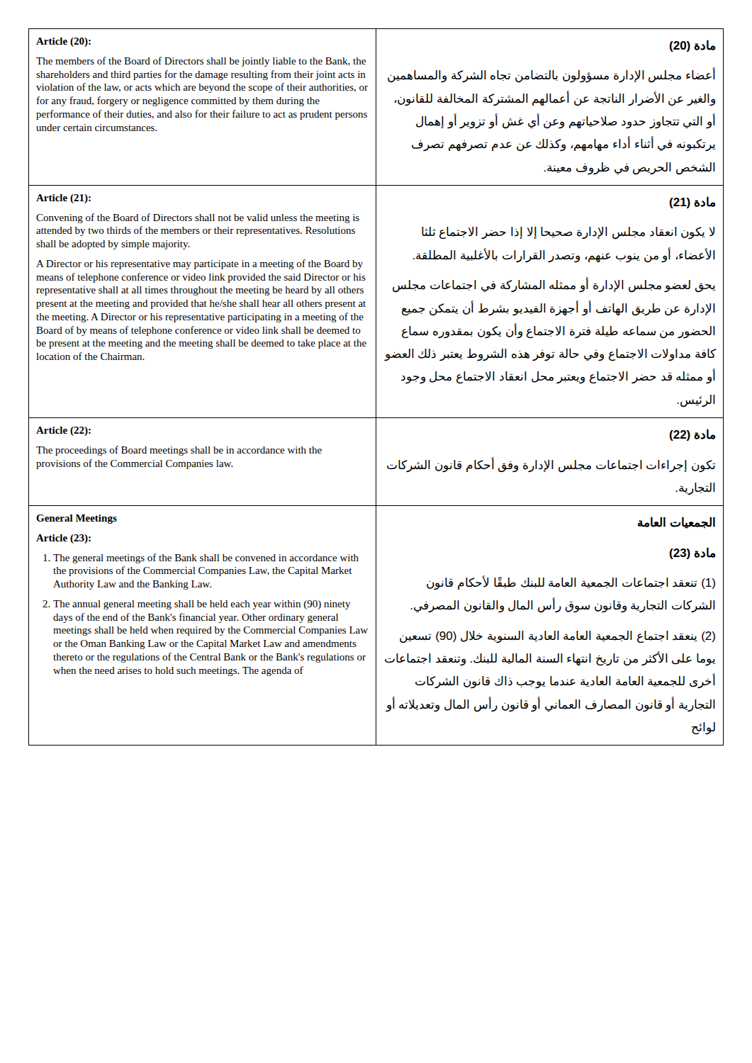| Article (20): The members of the Board of Directors shall be jointly liable to the Bank, the shareholders and third parties for the damage resulting from their joint acts in violation of the law, or acts which are beyond the scope of their authorities, or for any fraud, forgery or negligence committed by them during the performance of their duties, and also for their failure to act as prudent persons under certain circumstances. | مادة (20) أعضاء مجلس الإدارة مسؤولون بالتضامن تجاه الشركة والمساهمين والغير عن الأضرار الناتجة عن أعمالهم المشتركة المخالفة للقانون، أو التي تتجاوز حدود صلاحياتهم وعن أي غش أو تزوير أو إهمال يرتكبونه في أثناء أداء مهامهم، وكذلك عن عدم تصرفهم تصرف الشخص الحريص في ظروف معينة. |
| Article (21): Convening of the Board of Directors shall not be valid unless the meeting is attended by two thirds of the members or their representatives. Resolutions shall be adopted by simple majority. A Director or his representative may participate in a meeting of the Board by means of telephone conference or video link provided the said Director or his representative shall at all times throughout the meeting be heard by all others present at the meeting and provided that he/she shall hear all others present at the meeting. A Director or his representative participating in a meeting of the Board of by means of telephone conference or video link shall be deemed to be present at the meeting and the meeting shall be deemed to take place at the location of the Chairman. | مادة (21) لا يكون انعقاد مجلس الإدارة صحيحا إلا إذا حضر الاجتماع ثلثا الأعضاء، أو من ينوب عنهم، وتصدر القرارات بالأغلبية المطلقة. يحق لعضو مجلس الإدارة أو ممثله المشاركة في اجتماعات مجلس الإدارة عن طريق الهاتف أو أجهزة الفيديو بشرط أن يتمكن جميع الحضور من سماعه طيلة فترة الاجتماع وأن يكون بمقدوره سماع كافة مداولات الاجتماع وفي حالة توفر هذه الشروط يعتبر ذلك العضو أو ممثله قد حضر الاجتماع ويعتبر محل انعقاد الاجتماع محل وجود الرئيس. |
| Article (22): The proceedings of Board meetings shall be in accordance with the provisions of the Commercial Companies law. | مادة (22) تكون إجراءات اجتماعات مجلس الإدارة وفق أحكام قانون الشركات التجارية. |
| General Meetings Article (23): The general meetings of the Bank shall be convened in accordance with the provisions of the Commercial Companies Law, the Capital Market Authority Law and the Banking Law. The annual general meeting shall be held each year within (90) ninety days of the end of the Bank's financial year. Other ordinary general meetings shall be held when required by the Commercial Companies Law or the Oman Banking Law or the Capital Market Law and amendments thereto or the regulations of the Central Bank or the Bank's regulations or when the need arises to hold such meetings. The agenda of | الجمعيات العامة مادة (23) (1) تنعقد اجتماعات الجمعية العامة للبنك طبقًا لأحكام قانون الشركات التجارية وقانون سوق رأس المال والقانون المصرفي. (2) ينعقد اجتماع الجمعية العامة العادية السنوية خلال (90) تسعين يوما على الأكثر من تاريخ انتهاء السنة المالية للبنك. وتنعقد اجتماعات أخرى للجمعية العامة العادية عندما يوجب ذاك قانون الشركات التجارية أو قانون المصارف العماني أو قانون رأس المال وتعديلاته أو لوائح |